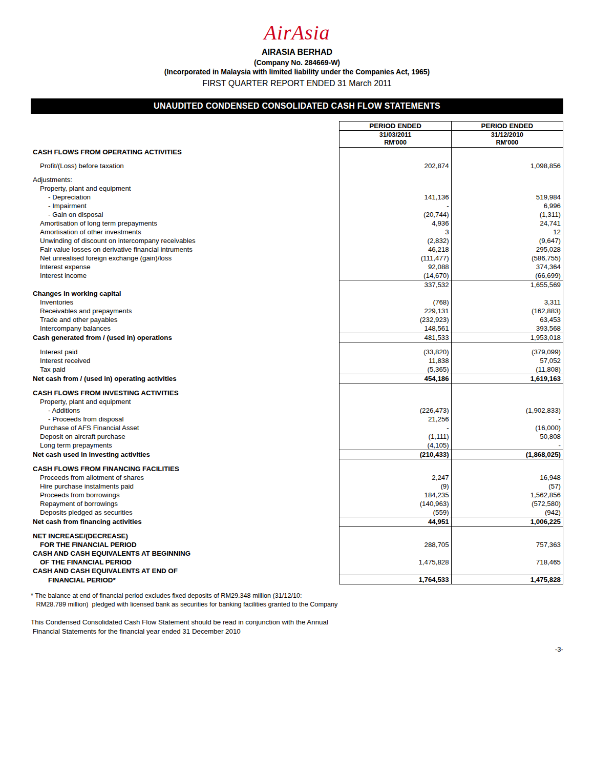AirAsia
AIRASIA BERHAD
(Company No. 284669-W)
(Incorporated in Malaysia with limited liability under the Companies Act, 1965)
FIRST QUARTER REPORT ENDED 31 March 2011
UNAUDITED CONDENSED CONSOLIDATED CASH FLOW STATEMENTS
| | PERIOD ENDED | PERIOD ENDED |
| | 31/03/2011 RM'000 | 31/12/2010 RM'000 |
| CASH FLOWS FROM OPERATING ACTIVITIES | | |
| Profit/(Loss) before taxation | 202,874 | 1,098,856 |
| Adjustments: | | |
| Property, plant and equipment | | |
| - Depreciation | 141,136 | 519,984 |
| - Impairment | - | 6,996 |
| - Gain on disposal | (20,744) | (1,311) |
| Amortisation of long term prepayments | 4,936 | 24,741 |
| Amortisation of other investments | 3 | 12 |
| Unwinding of discount on intercompany receivables | (2,832) | (9,647) |
| Fair value losses on derivative financial intruments | 46,218 | 295,028 |
| Net unrealised foreign exchange (gain)/loss | (111,477) | (586,755) |
| Interest expense | 92,088 | 374,364 |
| Interest income | (14,670) | (66,699) |
| | 337,532 | 1,655,569 |
| Changes in working capital | | |
| Inventories | (768) | 3,311 |
| Receivables and prepayments | 229,131 | (162,883) |
| Trade and other payables | (232,923) | 63,453 |
| Intercompany balances | 148,561 | 393,568 |
| Cash generated from / (used in) operations | 481,533 | 1,953,018 |
| Interest paid | (33,820) | (379,099) |
| Interest received | 11,838 | 57,052 |
| Tax paid | (5,365) | (11,808) |
| Net cash from / (used in) operating activities | 454,186 | 1,619,163 |
| CASH FLOWS FROM INVESTING ACTIVITIES | | |
| Property, plant and equipment | | |
| - Additions | (226,473) | (1,902,833) |
| - Proceeds from disposal | 21,256 | - |
| Purchase of AFS Financial Asset | - | (16,000) |
| Deposit on aircraft purchase | (1,111) | 50,808 |
| Long term prepayments | (4,105) | - |
| Net cash used in investing activities | (210,433) | (1,868,025) |
| CASH FLOWS FROM FINANCING FACILITIES | | |
| Proceeds from allotment of shares | 2,247 | 16,948 |
| Hire purchase instalments paid | (9) | (57) |
| Proceeds from borrowings | 184,235 | 1,562,856 |
| Repayment of borrowings | (140,963) | (572,580) |
| Deposits pledged as securities | (559) | (942) |
| Net cash from financing activities | 44,951 | 1,006,225 |
| NET INCREASE/(DECREASE) | | |
| FOR THE FINANCIAL PERIOD | 288,705 | 757,363 |
| CASH AND CASH EQUIVALENTS AT BEGINNING | | |
| OF THE FINANCIAL PERIOD | 1,475,828 | 718,465 |
| CASH AND CASH EQUIVALENTS AT END OF | | |
| FINANCIAL PERIOD* | 1,764,533 | 1,475,828 |
* The balance at end of financial period excludes fixed deposits of RM29.348 million (31/12/10:
RM28.789 million) pledged with licensed bank as securities for banking facilities granted to the Company
This Condensed Consolidated Cash Flow Statement should be read in conjunction with the Annual
Financial Statements for the financial year ended 31 December 2010
-3-